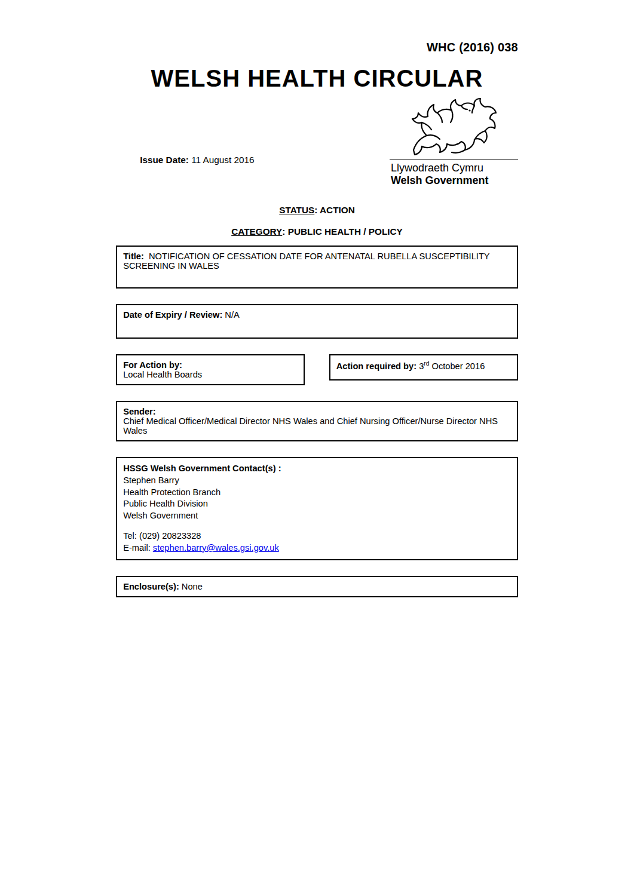WHC (2016) 038
WELSH HEALTH CIRCULAR
Issue Date: 11 August 2016
Llywodraeth Cymru
Welsh Government
STATUS: ACTION
CATEGORY: PUBLIC HEALTH / POLICY
Title: NOTIFICATION OF CESSATION DATE FOR ANTENATAL RUBELLA SUSCEPTIBILITY SCREENING IN WALES
Date of Expiry / Review: N/A
For Action by:
Local Health Boards
Action required by: 3rd October 2016
Sender:
Chief Medical Officer/Medical Director NHS Wales and Chief Nursing Officer/Nurse Director NHS Wales
HSSG Welsh Government Contact(s) :
Stephen Barry
Health Protection Branch
Public Health Division
Welsh Government
Tel: (029) 20823328
E-mail: stephen.barry@wales.gsi.gov.uk
Enclosure(s): None